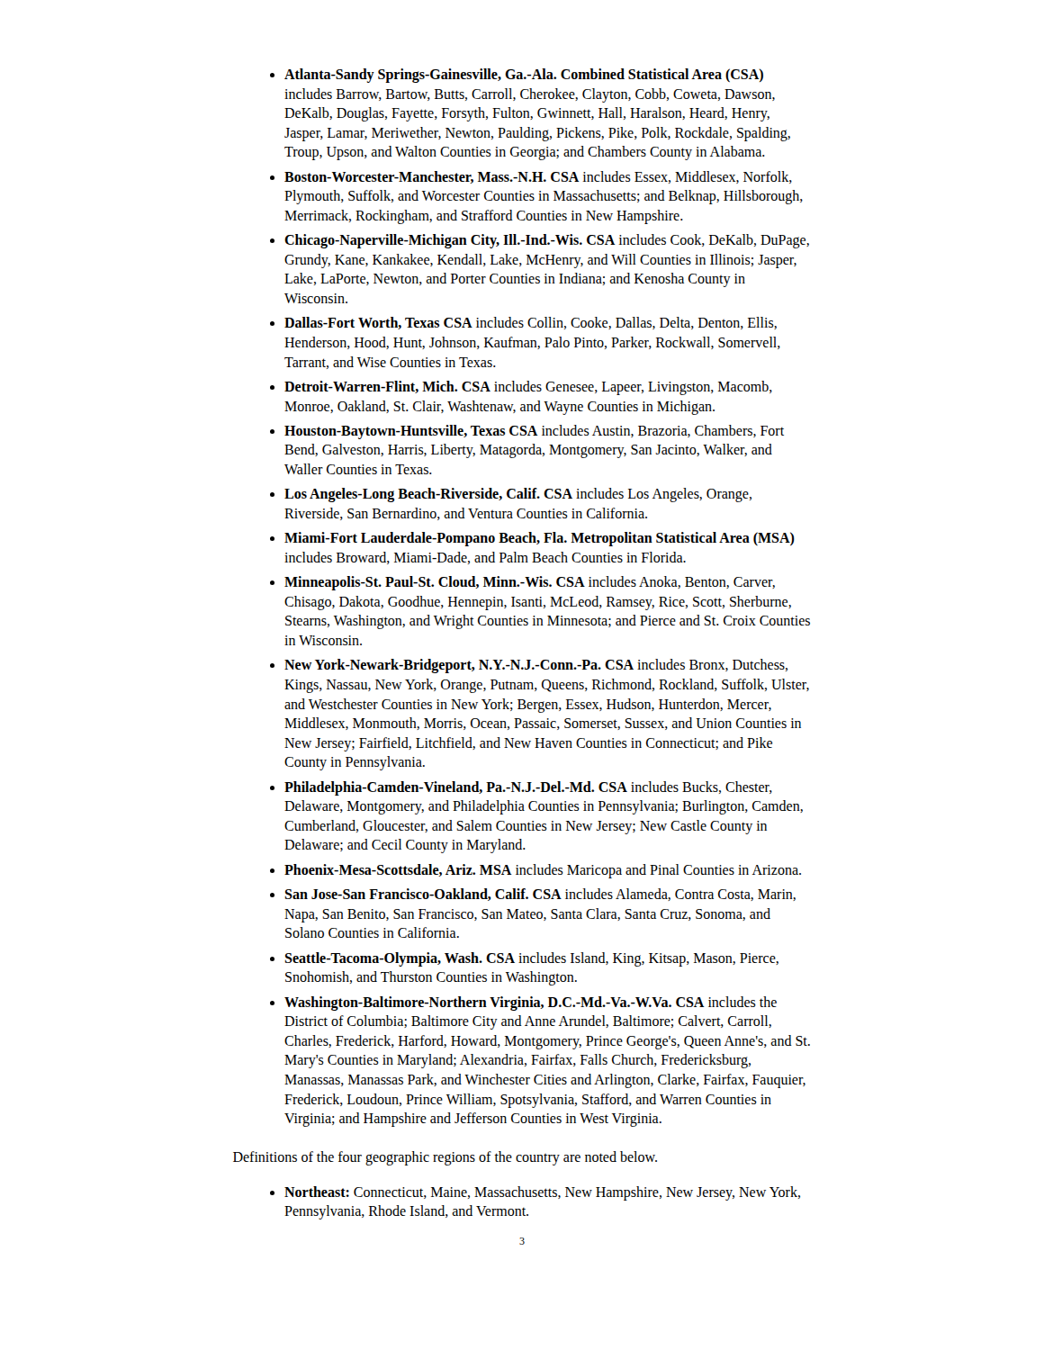Atlanta-Sandy Springs-Gainesville, Ga.-Ala. Combined Statistical Area (CSA) includes Barrow, Bartow, Butts, Carroll, Cherokee, Clayton, Cobb, Coweta, Dawson, DeKalb, Douglas, Fayette, Forsyth, Fulton, Gwinnett, Hall, Haralson, Heard, Henry, Jasper, Lamar, Meriwether, Newton, Paulding, Pickens, Pike, Polk, Rockdale, Spalding, Troup, Upson, and Walton Counties in Georgia; and Chambers County in Alabama.
Boston-Worcester-Manchester, Mass.-N.H. CSA includes Essex, Middlesex, Norfolk, Plymouth, Suffolk, and Worcester Counties in Massachusetts; and Belknap, Hillsborough, Merrimack, Rockingham, and Strafford Counties in New Hampshire.
Chicago-Naperville-Michigan City, Ill.-Ind.-Wis. CSA includes Cook, DeKalb, DuPage, Grundy, Kane, Kankakee, Kendall, Lake, McHenry, and Will Counties in Illinois; Jasper, Lake, LaPorte, Newton, and Porter Counties in Indiana; and Kenosha County in Wisconsin.
Dallas-Fort Worth, Texas CSA includes Collin, Cooke, Dallas, Delta, Denton, Ellis, Henderson, Hood, Hunt, Johnson, Kaufman, Palo Pinto, Parker, Rockwall, Somervell, Tarrant, and Wise Counties in Texas.
Detroit-Warren-Flint, Mich. CSA includes Genesee, Lapeer, Livingston, Macomb, Monroe, Oakland, St. Clair, Washtenaw, and Wayne Counties in Michigan.
Houston-Baytown-Huntsville, Texas CSA includes Austin, Brazoria, Chambers, Fort Bend, Galveston, Harris, Liberty, Matagorda, Montgomery, San Jacinto, Walker, and Waller Counties in Texas.
Los Angeles-Long Beach-Riverside, Calif. CSA includes Los Angeles, Orange, Riverside, San Bernardino, and Ventura Counties in California.
Miami-Fort Lauderdale-Pompano Beach, Fla. Metropolitan Statistical Area (MSA) includes Broward, Miami-Dade, and Palm Beach Counties in Florida.
Minneapolis-St. Paul-St. Cloud, Minn.-Wis. CSA includes Anoka, Benton, Carver, Chisago, Dakota, Goodhue, Hennepin, Isanti, McLeod, Ramsey, Rice, Scott, Sherburne, Stearns, Washington, and Wright Counties in Minnesota; and Pierce and St. Croix Counties in Wisconsin.
New York-Newark-Bridgeport, N.Y.-N.J.-Conn.-Pa. CSA includes Bronx, Dutchess, Kings, Nassau, New York, Orange, Putnam, Queens, Richmond, Rockland, Suffolk, Ulster, and Westchester Counties in New York; Bergen, Essex, Hudson, Hunterdon, Mercer, Middlesex, Monmouth, Morris, Ocean, Passaic, Somerset, Sussex, and Union Counties in New Jersey; Fairfield, Litchfield, and New Haven Counties in Connecticut; and Pike County in Pennsylvania.
Philadelphia-Camden-Vineland, Pa.-N.J.-Del.-Md. CSA includes Bucks, Chester, Delaware, Montgomery, and Philadelphia Counties in Pennsylvania; Burlington, Camden, Cumberland, Gloucester, and Salem Counties in New Jersey; New Castle County in Delaware; and Cecil County in Maryland.
Phoenix-Mesa-Scottsdale, Ariz. MSA includes Maricopa and Pinal Counties in Arizona.
San Jose-San Francisco-Oakland, Calif. CSA includes Alameda, Contra Costa, Marin, Napa, San Benito, San Francisco, San Mateo, Santa Clara, Santa Cruz, Sonoma, and Solano Counties in California.
Seattle-Tacoma-Olympia, Wash. CSA includes Island, King, Kitsap, Mason, Pierce, Snohomish, and Thurston Counties in Washington.
Washington-Baltimore-Northern Virginia, D.C.-Md.-Va.-W.Va. CSA includes the District of Columbia; Baltimore City and Anne Arundel, Baltimore; Calvert, Carroll, Charles, Frederick, Harford, Howard, Montgomery, Prince George's, Queen Anne's, and St. Mary's Counties in Maryland; Alexandria, Fairfax, Falls Church, Fredericksburg, Manassas, Manassas Park, and Winchester Cities and Arlington, Clarke, Fairfax, Fauquier, Frederick, Loudoun, Prince William, Spotsylvania, Stafford, and Warren Counties in Virginia; and Hampshire and Jefferson Counties in West Virginia.
Definitions of the four geographic regions of the country are noted below.
Northeast: Connecticut, Maine, Massachusetts, New Hampshire, New Jersey, New York, Pennsylvania, Rhode Island, and Vermont.
3